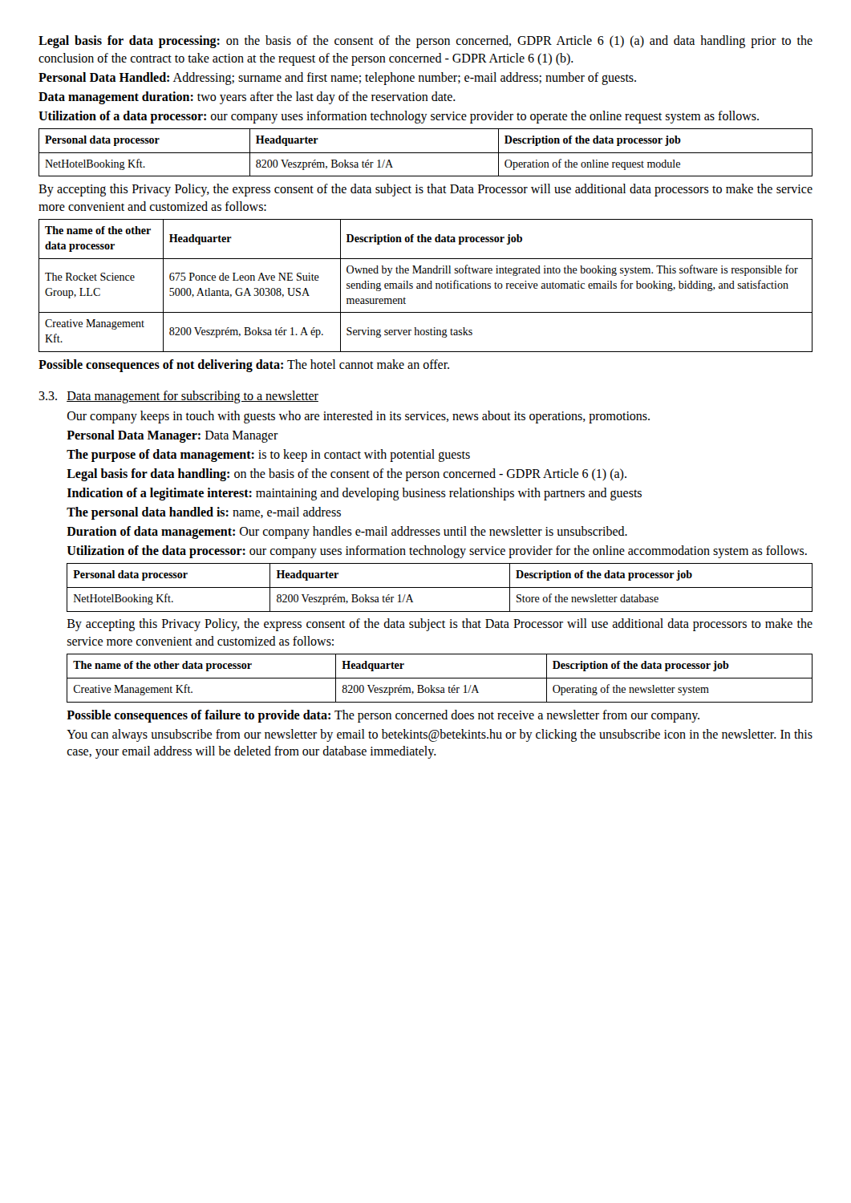Legal basis for data processing: on the basis of the consent of the person concerned, GDPR Article 6 (1) (a) and data handling prior to the conclusion of the contract to take action at the request of the person concerned - GDPR Article 6 (1) (b).
Personal Data Handled: Addressing; surname and first name; telephone number; e-mail address; number of guests.
Data management duration: two years after the last day of the reservation date.
Utilization of a data processor: our company uses information technology service provider to operate the online request system as follows.
| Personal data processor | Headquarter | Description of the data processor job |
| --- | --- | --- |
| NetHotelBooking Kft. | 8200 Veszprém, Boksa tér 1/A | Operation of the online request module |
By accepting this Privacy Policy, the express consent of the data subject is that Data Processor will use additional data processors to make the service more convenient and customized as follows:
| The name of the other data processor | Headquarter | Description of the data processor job |
| --- | --- | --- |
| The Rocket Science Group, LLC | 675 Ponce de Leon Ave NE Suite 5000, Atlanta, GA 30308, USA | Owned by the Mandrill software integrated into the booking system. This software is responsible for sending emails and notifications to receive automatic emails for booking, bidding, and satisfaction measurement |
| Creative Management Kft. | 8200 Veszprém, Boksa tér 1. A ép. | Serving server hosting tasks |
Possible consequences of not delivering data: The hotel cannot make an offer.
3.3. Data management for subscribing to a newsletter
Our company keeps in touch with guests who are interested in its services, news about its operations, promotions.
Personal Data Manager: Data Manager
The purpose of data management: is to keep in contact with potential guests
Legal basis for data handling: on the basis of the consent of the person concerned - GDPR Article 6 (1) (a).
Indication of a legitimate interest: maintaining and developing business relationships with partners and guests
The personal data handled is: name, e-mail address
Duration of data management: Our company handles e-mail addresses until the newsletter is unsubscribed.
Utilization of the data processor: our company uses information technology service provider for the online accommodation system as follows.
| Personal data processor | Headquarter | Description of the data processor job |
| --- | --- | --- |
| NetHotelBooking Kft. | 8200 Veszprém, Boksa tér 1/A | Store of the newsletter database |
By accepting this Privacy Policy, the express consent of the data subject is that Data Processor will use additional data processors to make the service more convenient and customized as follows:
| The name of the other data processor | Headquarter | Description of the data processor job |
| --- | --- | --- |
| Creative Management Kft. | 8200 Veszprém, Boksa tér 1/A | Operating of the newsletter system |
Possible consequences of failure to provide data: The person concerned does not receive a newsletter from our company.
You can always unsubscribe from our newsletter by email to betekints@betekints.hu or by clicking the unsubscribe icon in the newsletter. In this case, your email address will be deleted from our database immediately.